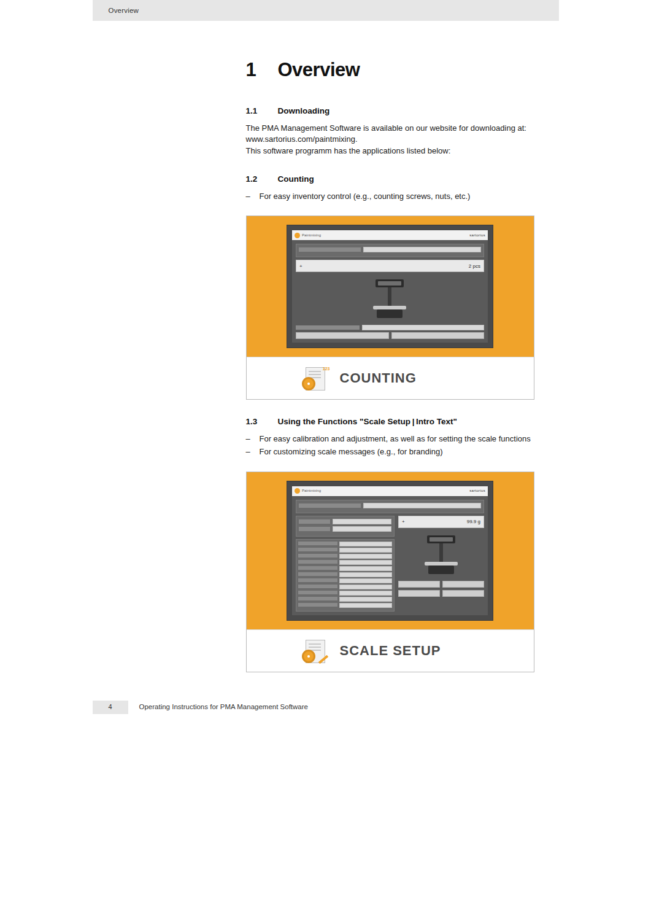Overview
1 Overview
1.1 Downloading
The PMA Management Software is available on our website for downloading at:
www.sartorius.com/paintmixing.
This software programm has the applications listed below:
1.2 Counting
For easy inventory control (e.g., counting screws, nuts, etc.)
Paintmixing sartorius
+2 pcs
123
COUNTING
1.3 Using the Functions "Scale Setup | Intro Text"
For easy calibration and adjustment, as well as for setting the scale functions
For customizing scale messages (e.g., for branding)
Paintmixing sartorius
+99.9 g
SCALE SETUP
4
Operating Instructions for PMA Management Software